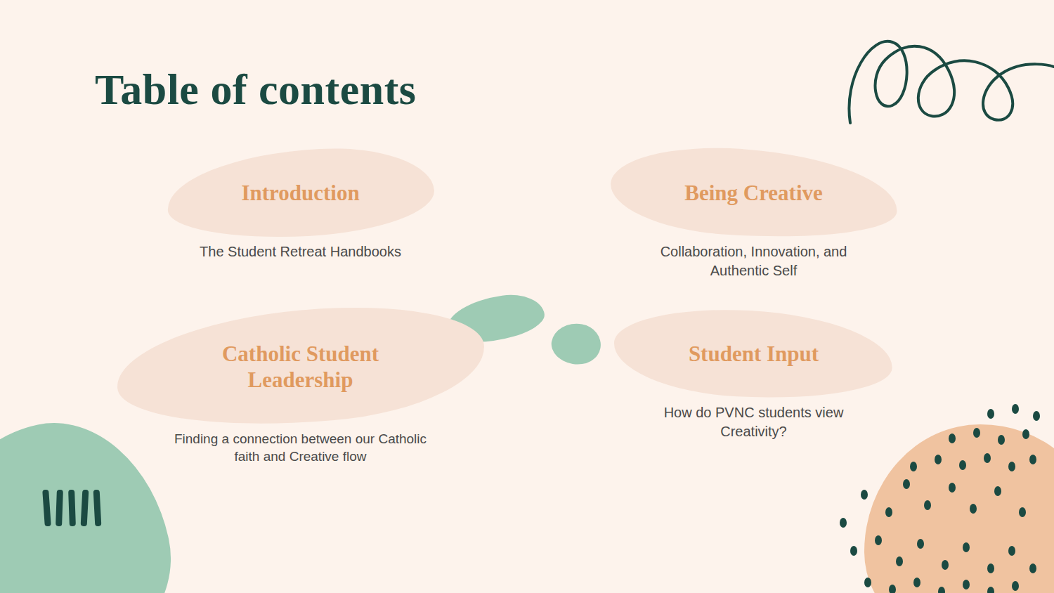Table of contents
Introduction
The Student Retreat Handbooks
Being Creative
Collaboration, Innovation, and Authentic Self
Catholic Student Leadership
Finding a connection between our Catholic faith and Creative flow
Student Input
How do PVNC students view Creativity?